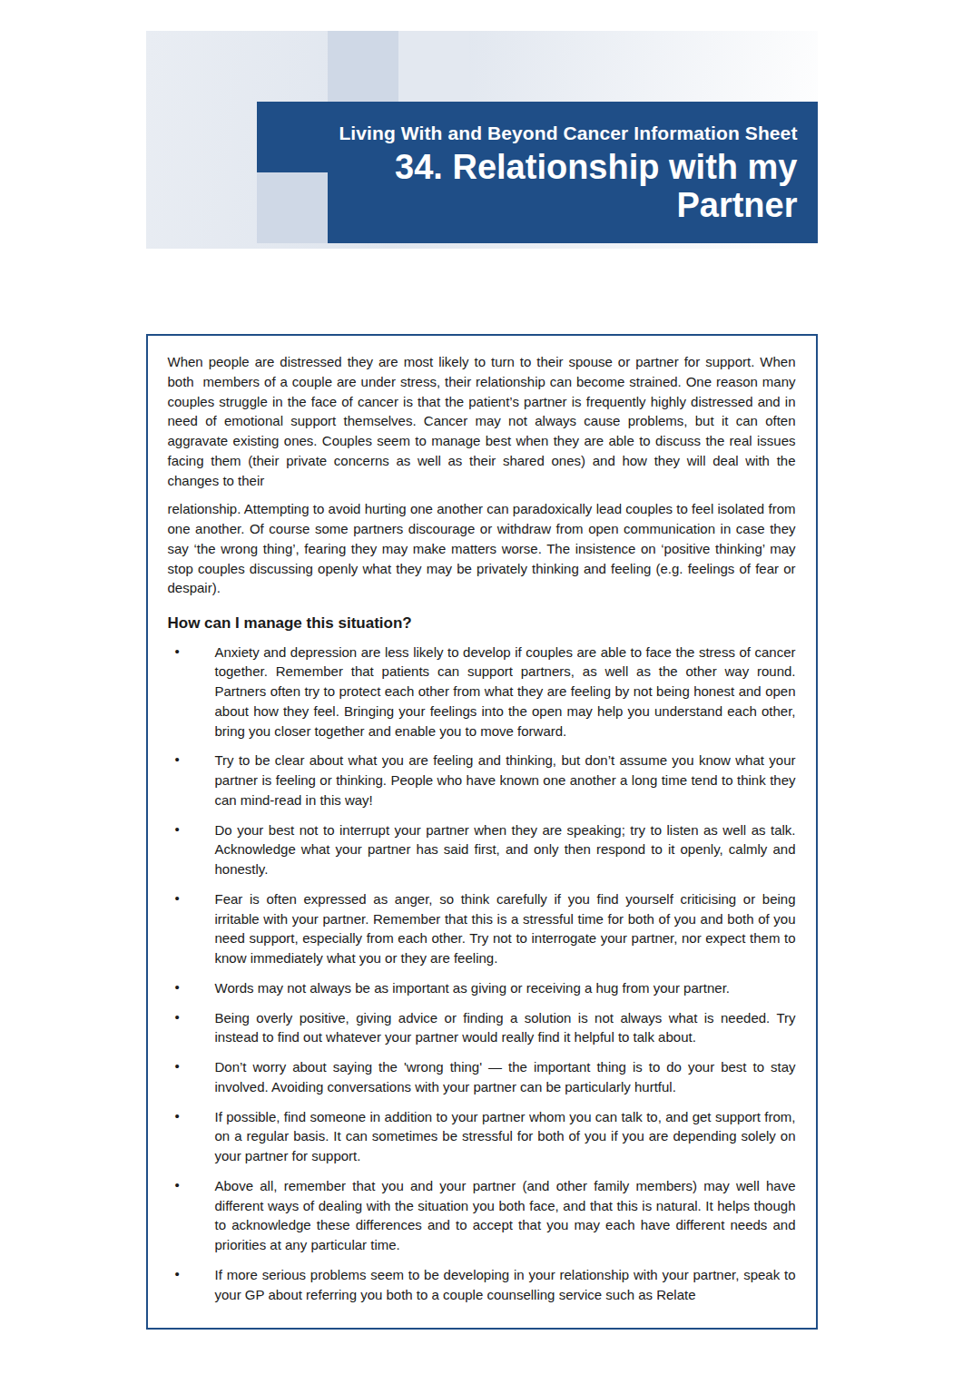Living With and Beyond Cancer Information Sheet
34. Relationship with my Partner
When people are distressed they are most likely to turn to their spouse or partner for support. When both members of a couple are under stress, their relationship can become strained. One reason many couples struggle in the face of cancer is that the patient’s partner is frequently highly distressed and in need of emotional support themselves. Cancer may not always cause problems, but it can often aggravate existing ones. Couples seem to manage best when they are able to discuss the real issues facing them (their private concerns as well as their shared ones) and how they will deal with the changes to their
relationship. Attempting to avoid hurting one another can paradoxically lead couples to feel isolated from one another. Of course some partners discourage or withdraw from open communication in case they say ‘the wrong thing’, fearing they may make matters worse. The insistence on ‘positive thinking’ may stop couples discussing openly what they may be privately thinking and feeling (e.g. feelings of fear or despair).
How can I manage this situation?
Anxiety and depression are less likely to develop if couples are able to face the stress of cancer together. Remember that patients can support partners, as well as the other way round. Partners often try to protect each other from what they are feeling by not being honest and open about how they feel. Bringing your feelings into the open may help you understand each other, bring you closer together and enable you to move forward.
Try to be clear about what you are feeling and thinking, but don’t assume you know what your partner is feeling or thinking. People who have known one another a long time tend to think they can mind-read in this way!
Do your best not to interrupt your partner when they are speaking; try to listen as well as talk. Acknowledge what your partner has said first, and only then respond to it openly, calmly and honestly.
Fear is often expressed as anger, so think carefully if you find yourself criticising or being irritable with your partner. Remember that this is a stressful time for both of you and both of you need support, especially from each other. Try not to interrogate your partner, nor expect them to know immediately what you or they are feeling.
Words may not always be as important as giving or receiving a hug from your partner.
Being overly positive, giving advice or finding a solution is not always what is needed. Try instead to find out whatever your partner would really find it helpful to talk about.
Don’t worry about saying the 'wrong thing' — the important thing is to do your best to stay involved. Avoiding conversations with your partner can be particularly hurtful.
If possible, find someone in addition to your partner whom you can talk to, and get support from, on a regular basis. It can sometimes be stressful for both of you if you are depending solely on your partner for support.
Above all, remember that you and your partner (and other family members) may well have different ways of dealing with the situation you both face, and that this is natural. It helps though to acknowledge these differences and to accept that you may each have different needs and priorities at any particular time.
If more serious problems seem to be developing in your relationship with your partner, speak to your GP about referring you both to a couple counselling service such as Relate